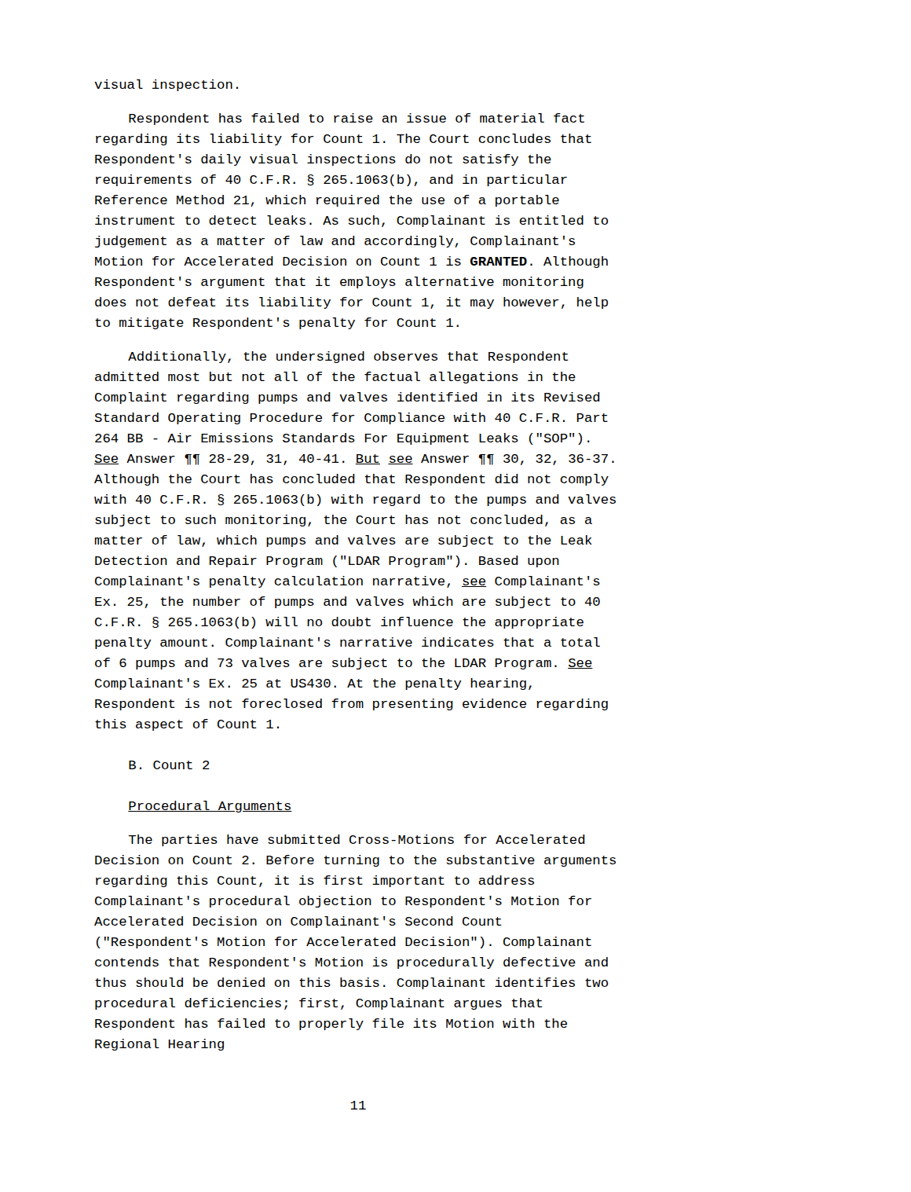visual inspection.
Respondent has failed to raise an issue of material fact regarding its liability for Count 1. The Court concludes that Respondent's daily visual inspections do not satisfy the requirements of 40 C.F.R. § 265.1063(b), and in particular Reference Method 21, which required the use of a portable instrument to detect leaks. As such, Complainant is entitled to judgement as a matter of law and accordingly, Complainant's Motion for Accelerated Decision on Count 1 is GRANTED. Although Respondent's argument that it employs alternative monitoring does not defeat its liability for Count 1, it may however, help to mitigate Respondent's penalty for Count 1.
Additionally, the undersigned observes that Respondent admitted most but not all of the factual allegations in the Complaint regarding pumps and valves identified in its Revised Standard Operating Procedure for Compliance with 40 C.F.R. Part 264 BB - Air Emissions Standards For Equipment Leaks ("SOP"). See Answer ¶¶ 28-29, 31, 40-41. But see Answer ¶¶ 30, 32, 36-37. Although the Court has concluded that Respondent did not comply with 40 C.F.R. § 265.1063(b) with regard to the pumps and valves subject to such monitoring, the Court has not concluded, as a matter of law, which pumps and valves are subject to the Leak Detection and Repair Program ("LDAR Program"). Based upon Complainant's penalty calculation narrative, see Complainant's Ex. 25, the number of pumps and valves which are subject to 40 C.F.R. § 265.1063(b) will no doubt influence the appropriate penalty amount. Complainant's narrative indicates that a total of 6 pumps and 73 valves are subject to the LDAR Program. See Complainant's Ex. 25 at US430. At the penalty hearing, Respondent is not foreclosed from presenting evidence regarding this aspect of Count 1.
B. Count 2
Procedural Arguments
The parties have submitted Cross-Motions for Accelerated Decision on Count 2. Before turning to the substantive arguments regarding this Count, it is first important to address Complainant's procedural objection to Respondent's Motion for Accelerated Decision on Complainant's Second Count ("Respondent's Motion for Accelerated Decision"). Complainant contends that Respondent's Motion is procedurally defective and thus should be denied on this basis. Complainant identifies two procedural deficiencies; first, Complainant argues that Respondent has failed to properly file its Motion with the Regional Hearing
11